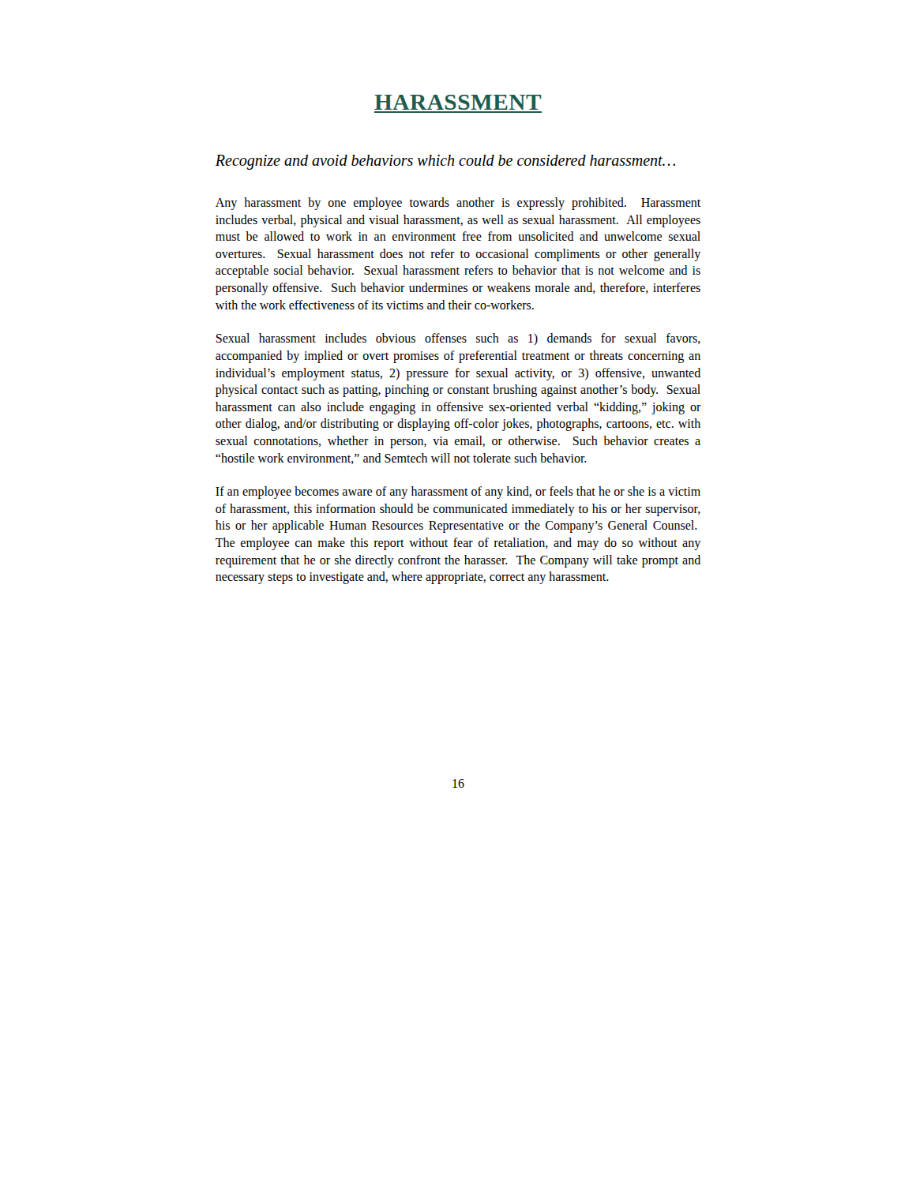HARASSMENT
Recognize and avoid behaviors which could be considered harassment…
Any harassment by one employee towards another is expressly prohibited. Harassment includes verbal, physical and visual harassment, as well as sexual harassment. All employees must be allowed to work in an environment free from unsolicited and unwelcome sexual overtures. Sexual harassment does not refer to occasional compliments or other generally acceptable social behavior. Sexual harassment refers to behavior that is not welcome and is personally offensive. Such behavior undermines or weakens morale and, therefore, interferes with the work effectiveness of its victims and their co-workers.
Sexual harassment includes obvious offenses such as 1) demands for sexual favors, accompanied by implied or overt promises of preferential treatment or threats concerning an individual’s employment status, 2) pressure for sexual activity, or 3) offensive, unwanted physical contact such as patting, pinching or constant brushing against another’s body. Sexual harassment can also include engaging in offensive sex-oriented verbal “kidding,” joking or other dialog, and/or distributing or displaying off-color jokes, photographs, cartoons, etc. with sexual connotations, whether in person, via email, or otherwise. Such behavior creates a “hostile work environment,” and Semtech will not tolerate such behavior.
If an employee becomes aware of any harassment of any kind, or feels that he or she is a victim of harassment, this information should be communicated immediately to his or her supervisor, his or her applicable Human Resources Representative or the Company’s General Counsel. The employee can make this report without fear of retaliation, and may do so without any requirement that he or she directly confront the harasser. The Company will take prompt and necessary steps to investigate and, where appropriate, correct any harassment.
16